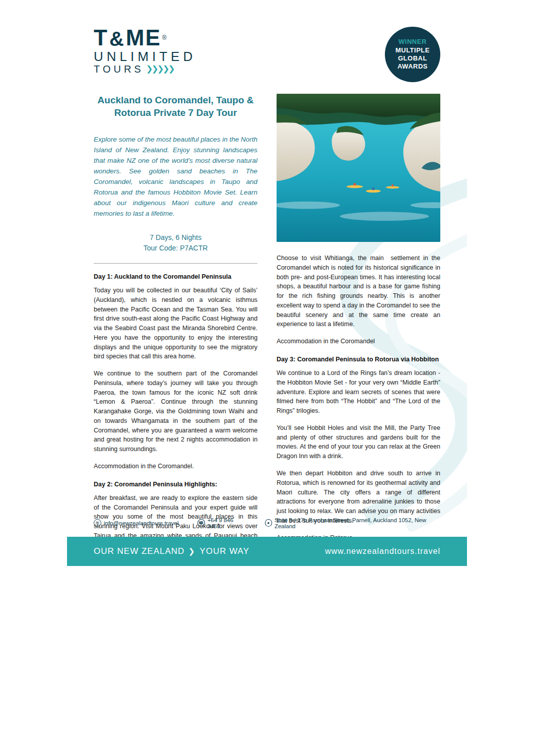T&ME®
UNLIMITED
TOURS ❯❯❯❯❯
WINNER
MULTIPLE
GLOBAL
AWARDS
Auckland to Coromandel, Taupo &
Rotorua Private 7 Day Tour
Explore some of the most beautiful places in the North Island of New Zealand. Enjoy stunning landscapes that make NZ one of the world’s most diverse natural wonders. See golden sand beaches in The Coromandel, volcanic landscapes in Taupo and Rotorua and the famous Hobbiton Movie Set. Learn about our indigenous Maori culture and create memories to last a lifetime.
7 Days, 6 Nights
Tour Code: P7ACTR
Day 1: Auckland to the Coromandel Peninsula
Today you will be collected in our beautiful ‘City of Sails’ (Auckland), which is nestled on a volcanic isthmus between the Pacific Ocean and the Tasman Sea. You will first drive south-east along the Pacific Coast Highway and via the Seabird Coast past the Miranda Shorebird Centre. Here you have the opportunity to enjoy the interesting displays and the unique opportunity to see the migratory bird species that call this area home.
We continue to the southern part of the Coromandel Peninsula, where today’s journey will take you through Paeroa, the town famous for the iconic NZ soft drink “Lemon & Paeroa”. Continue through the stunning Karangahake Gorge, via the Goldmining town Waihi and on towards Whangamata in the southern part of the Coromandel, where you are guaranteed a warm welcome and great hosting for the next 2 nights accommodation in stunning surroundings.
Accommodation in the Coromandel.
Day 2: Coromandel Peninsula Highlights:
After breakfast, we are ready to explore the eastern side of the Coromandel Peninsula and your expert guide will show you some of the most beautiful places in this stunning region. Visit Mount Paku Lookout for views over Tairua and the amazing white sands of Pauanui beach across this beautiful natural harbour.
Choose to visit Whitianga, the main settlement in the Coromandel which is noted for its historical significance in both pre- and post-European times. It has interesting local shops, a beautiful harbour and is a base for game fishing for the rich fishing grounds nearby. This is another excellent way to spend a day in the Coromandel to see the beautiful scenery and at the same time create an experience to last a lifetime.
Accommodation in the Coromandel
Day 3: Coromandel Peninsula to Rotorua via Hobbiton
We continue to a Lord of the Rings fan’s dream location - the Hobbiton Movie Set - for your very own “Middle Earth” adventure. Explore and learn secrets of scenes that were filmed here from both “The Hobbit” and “The Lord of the Rings” trilogies.
You’ll see Hobbit Holes and visit the Mill, the Party Tree and plenty of other structures and gardens built for the movies. At the end of your tour you can relax at the Green Dragon Inn with a drink.
We then depart Hobbiton and drive south to arrive in Rotorua, which is renowned for its geothermal activity and Maori culture. The city offers a range of different attractions for everyone from adrenaline junkies to those just looking to relax. We can advise you on many activities that best suit your interests.
Accommodation in Rotorua.
✉ info@newzealandtours.travel
☎ +64 9 846 3469
● Suite 9 / 17b Farnham Street, Parnell, Auckland 1052, New Zealand
OUR NEW ZEALAND ❯ YOUR WAY
www.newzealandtours.travel